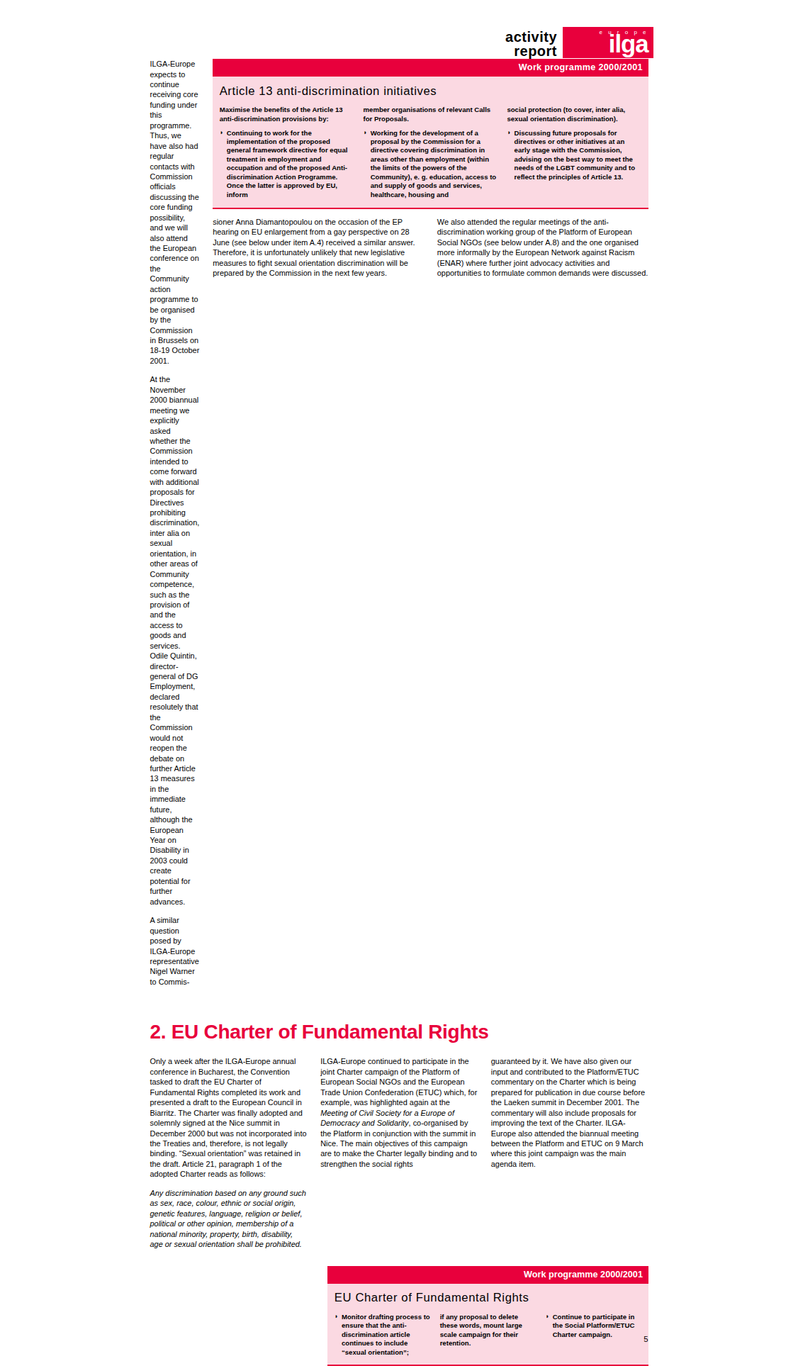activity report
e u r o p e ilga
ILGA-Europe expects to continue receiving core funding under this programme. Thus, we have also had regular contacts with Commission officials discussing the core funding possibility, and we will also attend the European conference on the Community action programme to be organised by the Commission in Brussels on 18-19 October 2001.
At the November 2000 biannual meeting we explicitly asked whether the Commission intended to come forward with additional proposals for Directives prohibiting discrimination, inter alia on sexual orientation, in other areas of Community competence, such as the provision of and the access to goods and services. Odile Quintin, director-general of DG Employment, declared resolutely that the Commission would not reopen the debate on further Article 13 measures in the immediate future, although the European Year on Disability in 2003 could create potential for further advances.
A similar question posed by ILGA-Europe representative Nigel Warner to Commis-
Work programme 2000/2001
Article 13 anti-discrimination initiatives
Maximise the benefits of the Article 13 anti-discrimination provisions by:
◗ Continuing to work for the implementation of the proposed general framework directive for equal treatment in employment and occupation and of the proposed Anti-discrimination Action Programme. Once the latter is approved by EU, inform
member organisations of relevant Calls for Proposals.
◗ Working for the development of a proposal by the Commission for a directive covering discrimination in areas other than employment (within the limits of the powers of the Community), e. g. education, access to and supply of goods and services, healthcare, housing and
social protection (to cover, inter alia, sexual orientation discrimination).
◗ Discussing future proposals for directives or other initiatives at an early stage with the Commission, advising on the best way to meet the needs of the LGBT community and to reflect the principles of Article 13.
sioner Anna Diamantopoulou on the occasion of the EP hearing on EU enlargement from a gay perspective on 28 June (see below under item A.4) received a similar answer. Therefore, it is unfortunately unlikely that new legislative measures to fight sexual orientation discrimination will be prepared by the Commission in the next few years.
We also attended the regular meetings of the anti-discrimination working group of the Platform of European Social NGOs (see below under A.8) and the one organised more informally by the European Network against Racism (ENAR) where further joint advocacy activities and opportunities to formulate common demands were discussed.
2. EU Charter of Fundamental Rights
Only a week after the ILGA-Europe annual conference in Bucharest, the Convention tasked to draft the EU Charter of Fundamental Rights completed its work and presented a draft to the European Council in Biarritz. The Charter was finally adopted and solemnly signed at the Nice summit in December 2000 but was not incorporated into the Treaties and, therefore, is not legally binding. “Sexual orientation” was retained in the draft. Article 21, paragraph 1 of the adopted Charter reads as follows:
Any discrimination based on any ground such as sex, race, colour, ethnic or social origin, genetic features, language, religion or belief, political or other opinion, membership of a national minority, property, birth, disability, age or sexual orientation shall be prohibited.
ILGA-Europe continued to participate in the joint Charter campaign of the Platform of European Social NGOs and the European Trade Union Confederation (ETUC) which, for example, was highlighted again at the Meeting of Civil Society for a Europe of Democracy and Solidarity, co-organised by the Platform in conjunction with the summit in Nice. The main objectives of this campaign are to make the Charter legally binding and to strengthen the social rights
guaranteed by it. We have also given our input and contributed to the Platform/ETUC commentary on the Charter which is being prepared for publication in due course before the Laeken summit in December 2001. The commentary will also include proposals for improving the text of the Charter. ILGA-Europe also attended the biannual meeting between the Platform and ETUC on 9 March where this joint campaign was the main agenda item.
Work programme 2000/2001
EU Charter of Fundamental Rights
◗ Monitor drafting process to ensure that the anti-discrimination article continues to include “sexual orientation”;
if any proposal to delete these words, mount large scale campaign for their retention.
◗ Continue to participate in the Social Platform/ETUC Charter campaign.
5